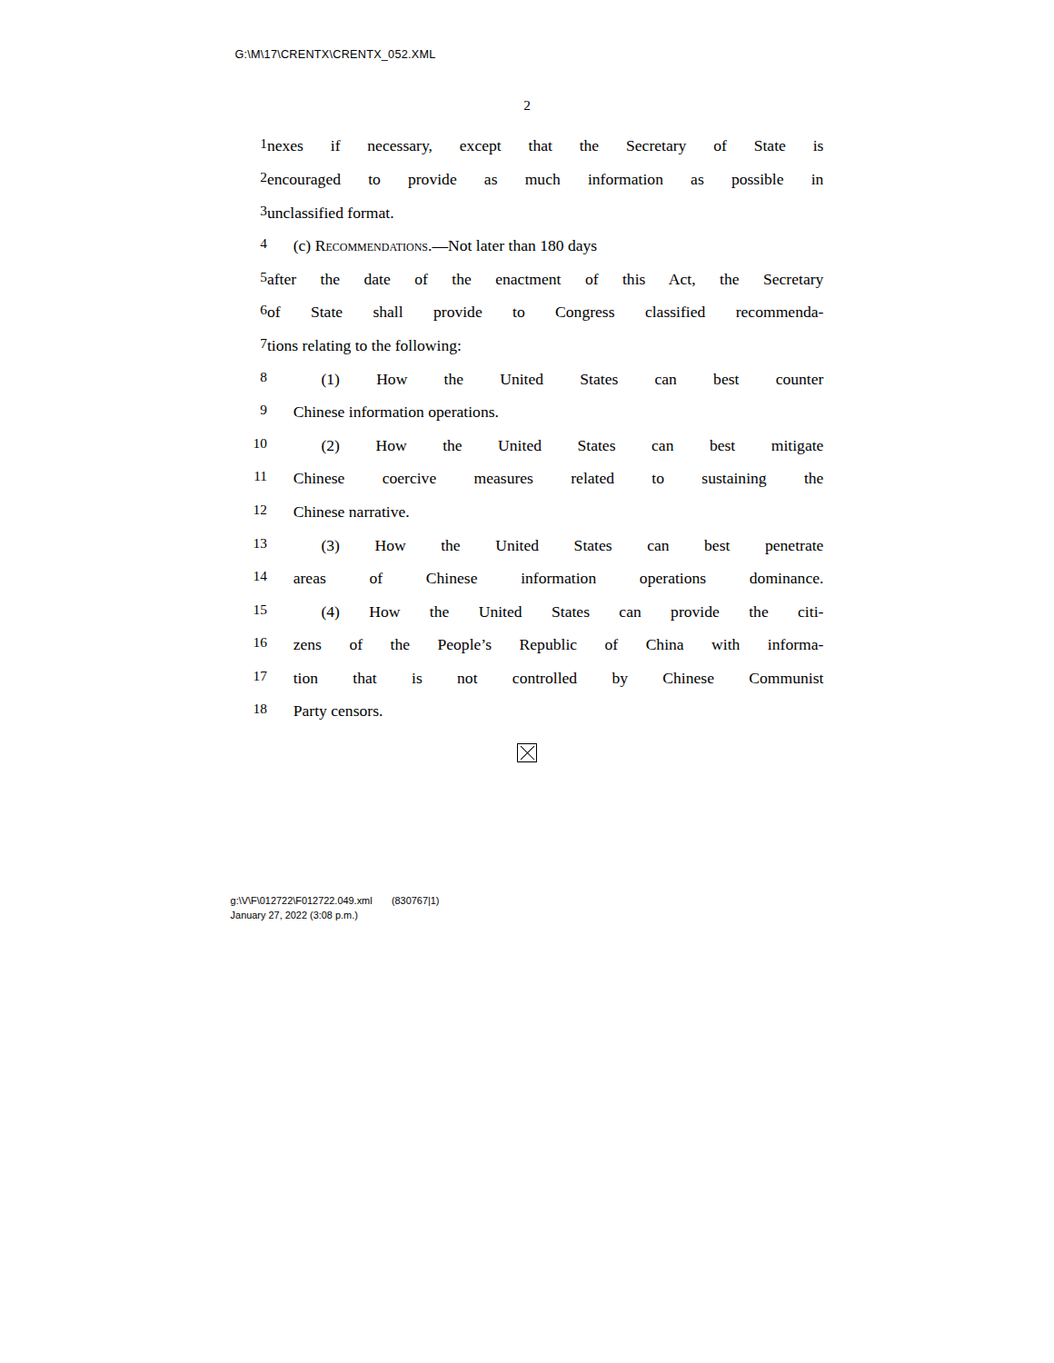G:\M\17\CRENTX\CRENTX_052.XML
2
| 1 | nexes if necessary, except that the Secretary of State is |
| 2 | encouraged to provide as much information as possible in |
| 3 | unclassified format. |
| 4 | (c) Recommendations. —Not later than 180 days |
| 5 | after the date of the enactment of this Act, the Secretary |
| 6 | of State shall provide to Congress classified recommenda- |
| 7 | tions relating to the following: |
| 8 | (1) How the United States can best counter |
| 9 | Chinese information operations. |
| 10 | (2) How the United States can best mitigate |
| 11 | Chinese coercive measures related to sustaining the |
| 12 | Chinese narrative. |
| 13 | (3) How the United States can best penetrate |
| 14 | areas of Chinese information operations dominance. |
| 15 | (4) How the United States can provide the citi- |
| 16 | zens of the People’s Republic of China with informa- |
| 17 | tion that is not controlled by Chinese Communist |
| 18 | Party censors. |
g:\V\F\012722\F012722.049.xml (830767|1)
January 27, 2022 (3:08 p.m.)